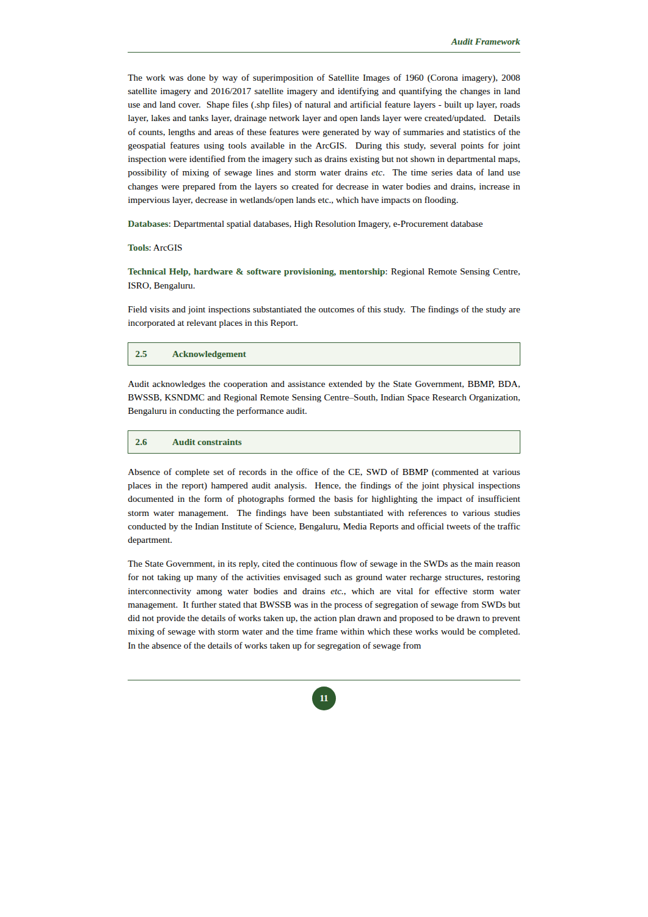Audit Framework
The work was done by way of superimposition of Satellite Images of 1960 (Corona imagery), 2008 satellite imagery and 2016/2017 satellite imagery and identifying and quantifying the changes in land use and land cover. Shape files (.shp files) of natural and artificial feature layers - built up layer, roads layer, lakes and tanks layer, drainage network layer and open lands layer were created/updated. Details of counts, lengths and areas of these features were generated by way of summaries and statistics of the geospatial features using tools available in the ArcGIS. During this study, several points for joint inspection were identified from the imagery such as drains existing but not shown in departmental maps, possibility of mixing of sewage lines and storm water drains etc. The time series data of land use changes were prepared from the layers so created for decrease in water bodies and drains, increase in impervious layer, decrease in wetlands/open lands etc., which have impacts on flooding.
Databases: Departmental spatial databases, High Resolution Imagery, e-Procurement database
Tools: ArcGIS
Technical Help, hardware & software provisioning, mentorship: Regional Remote Sensing Centre, ISRO, Bengaluru.
Field visits and joint inspections substantiated the outcomes of this study. The findings of the study are incorporated at relevant places in this Report.
2.5 Acknowledgement
Audit acknowledges the cooperation and assistance extended by the State Government, BBMP, BDA, BWSSB, KSNDMC and Regional Remote Sensing Centre–South, Indian Space Research Organization, Bengaluru in conducting the performance audit.
2.6 Audit constraints
Absence of complete set of records in the office of the CE, SWD of BBMP (commented at various places in the report) hampered audit analysis. Hence, the findings of the joint physical inspections documented in the form of photographs formed the basis for highlighting the impact of insufficient storm water management. The findings have been substantiated with references to various studies conducted by the Indian Institute of Science, Bengaluru, Media Reports and official tweets of the traffic department.
The State Government, in its reply, cited the continuous flow of sewage in the SWDs as the main reason for not taking up many of the activities envisaged such as ground water recharge structures, restoring interconnectivity among water bodies and drains etc., which are vital for effective storm water management. It further stated that BWSSB was in the process of segregation of sewage from SWDs but did not provide the details of works taken up, the action plan drawn and proposed to be drawn to prevent mixing of sewage with storm water and the time frame within which these works would be completed. In the absence of the details of works taken up for segregation of sewage from
11